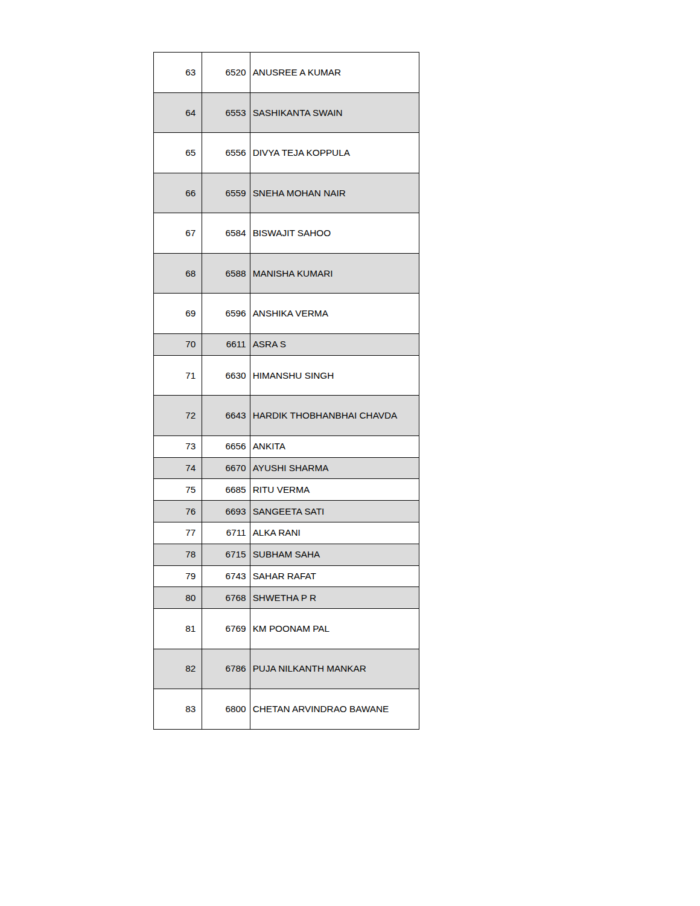| 63 | 6520 | ANUSREE A KUMAR |
| 64 | 6553 | SASHIKANTA SWAIN |
| 65 | 6556 | DIVYA TEJA KOPPULA |
| 66 | 6559 | SNEHA MOHAN NAIR |
| 67 | 6584 | BISWAJIT SAHOO |
| 68 | 6588 | MANISHA KUMARI |
| 69 | 6596 | ANSHIKA VERMA |
| 70 | 6611 | ASRA S |
| 71 | 6630 | HIMANSHU SINGH |
| 72 | 6643 | HARDIK THOBHANBHAI CHAVDA |
| 73 | 6656 | ANKITA |
| 74 | 6670 | AYUSHI SHARMA |
| 75 | 6685 | RITU VERMA |
| 76 | 6693 | SANGEETA SATI |
| 77 | 6711 | ALKA RANI |
| 78 | 6715 | SUBHAM SAHA |
| 79 | 6743 | SAHAR RAFAT |
| 80 | 6768 | SHWETHA P R |
| 81 | 6769 | KM POONAM PAL |
| 82 | 6786 | PUJA NILKANTH MANKAR |
| 83 | 6800 | CHETAN ARVINDRAO BAWANE |